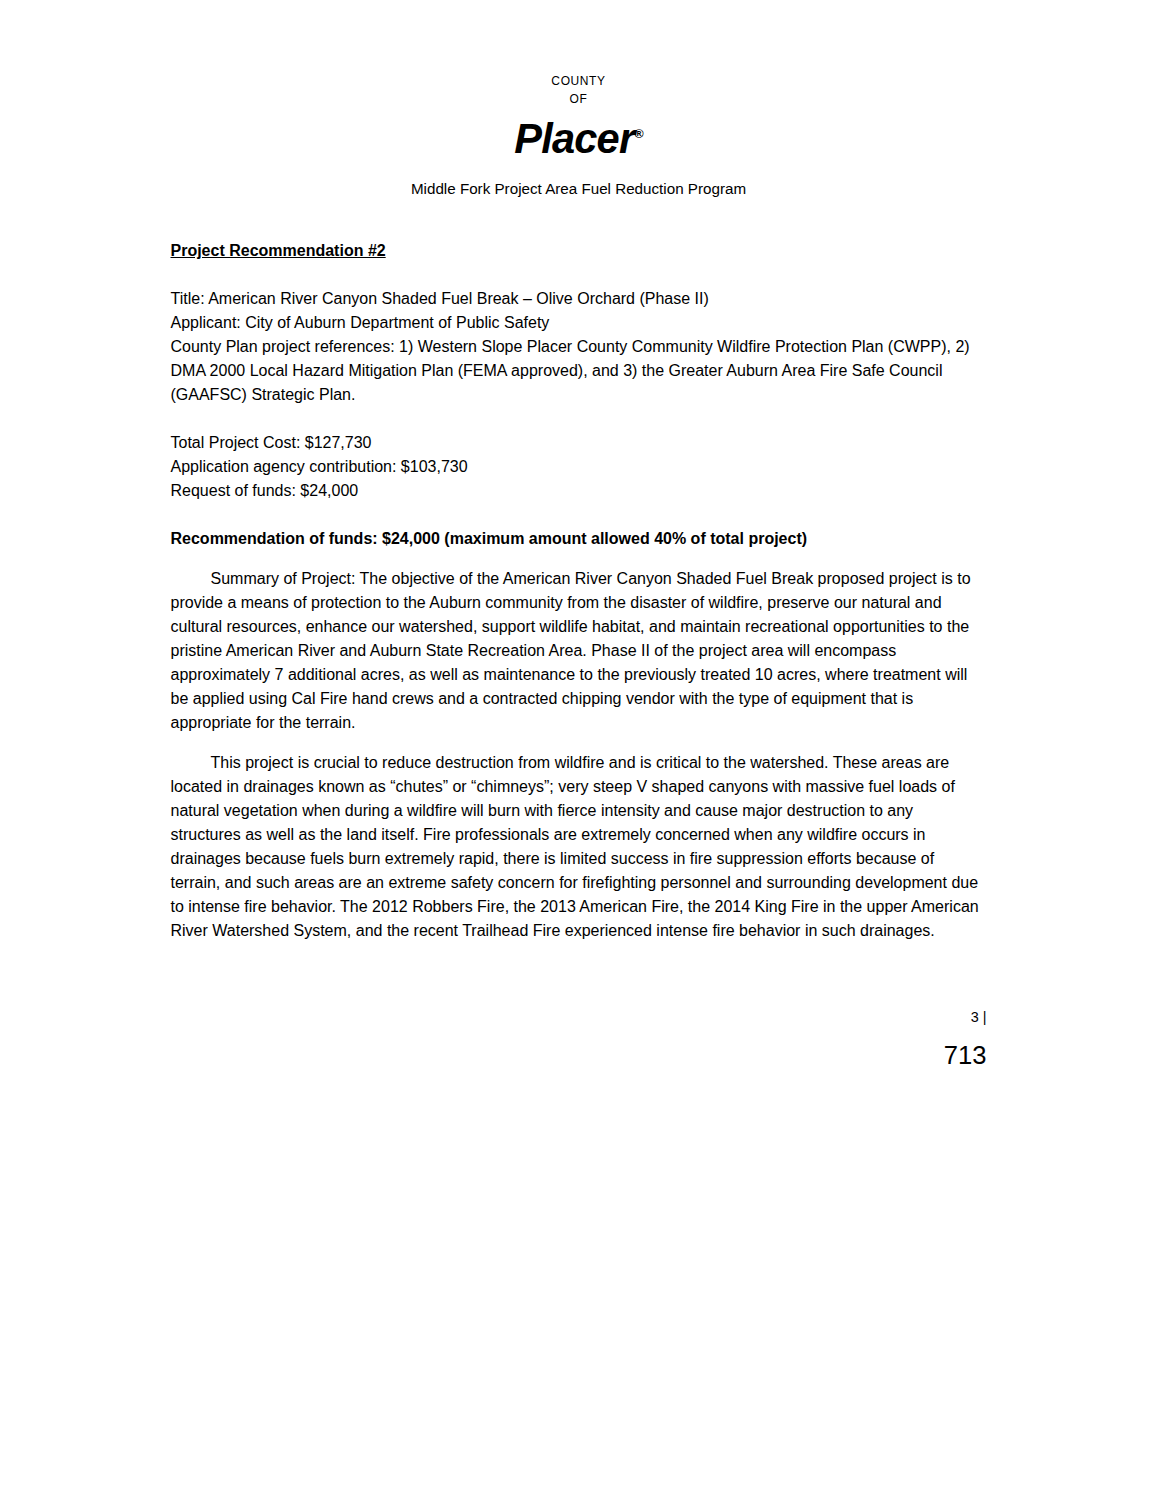COUNTY
OF Placer®
Middle Fork Project Area Fuel Reduction Program
Project Recommendation #2
Title: American River Canyon Shaded Fuel Break – Olive Orchard (Phase II)
Applicant: City of Auburn Department of Public Safety
County Plan project references: 1) Western Slope Placer County Community Wildfire Protection Plan (CWPP), 2) DMA 2000 Local Hazard Mitigation Plan (FEMA approved), and 3) the Greater Auburn Area Fire Safe Council (GAAFSC) Strategic Plan.
Total Project Cost: $127,730
Application agency contribution: $103,730
Request of funds: $24,000
Recommendation of funds: $24,000 (maximum amount allowed 40% of total project)
Summary of Project: The objective of the American River Canyon Shaded Fuel Break proposed project is to provide a means of protection to the Auburn community from the disaster of wildfire, preserve our natural and cultural resources, enhance our watershed, support wildlife habitat, and maintain recreational opportunities to the pristine American River and Auburn State Recreation Area. Phase II of the project area will encompass approximately 7 additional acres, as well as maintenance to the previously treated 10 acres, where treatment will be applied using Cal Fire hand crews and a contracted chipping vendor with the type of equipment that is appropriate for the terrain.
This project is crucial to reduce destruction from wildfire and is critical to the watershed. These areas are located in drainages known as “chutes” or “chimneys”; very steep V shaped canyons with massive fuel loads of natural vegetation when during a wildfire will burn with fierce intensity and cause major destruction to any structures as well as the land itself. Fire professionals are extremely concerned when any wildfire occurs in drainages because fuels burn extremely rapid, there is limited success in fire suppression efforts because of terrain, and such areas are an extreme safety concern for firefighting personnel and surrounding development due to intense fire behavior. The 2012 Robbers Fire, the 2013 American Fire, the 2014 King Fire in the upper American River Watershed System, and the recent Trailhead Fire experienced intense fire behavior in such drainages.
3 |
713